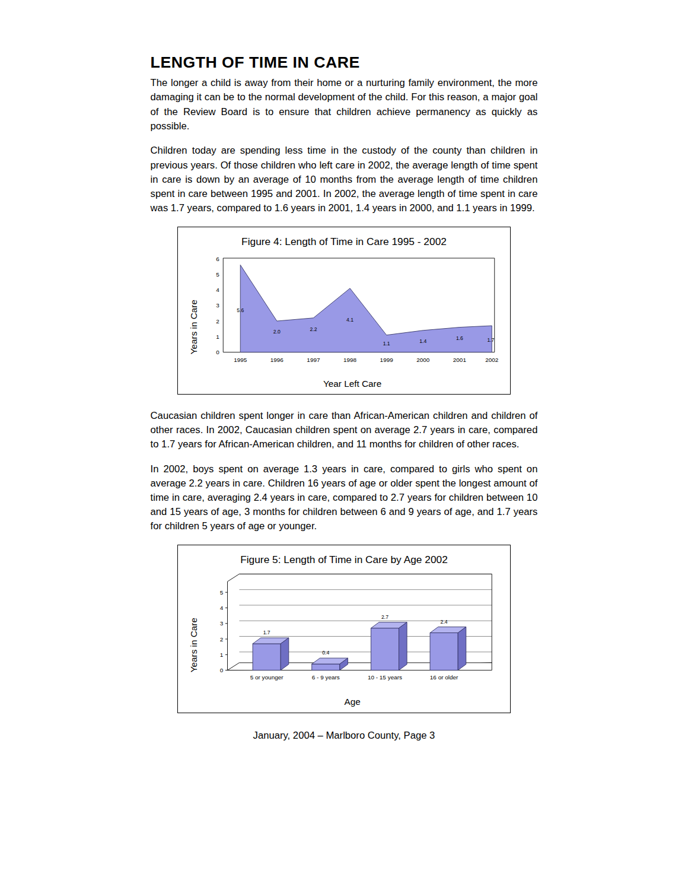LENGTH OF TIME IN CARE
The longer a child is away from their home or a nurturing family environment, the more damaging it can be to the normal development of the child. For this reason, a major goal of the Review Board is to ensure that children achieve permanency as quickly as possible.
Children today are spending less time in the custody of the county than children in previous years. Of those children who left care in 2002, the average length of time spent in care is down by an average of 10 months from the average length of time children spent in care between 1995 and 2001. In 2002, the average length of time spent in care was 1.7 years, compared to 1.6 years in 2001, 1.4 years in 2000, and 1.1 years in 1999.
Figure 4: Length of Time in Care 1995 - 2002
Years in Care
0 1 2 3 4 5 6 5.6 2.0 2.2 4.1 1.1 1.4 1.6 1.7 1995 1996 1997 1998 1999 2000 2001 2002
Year Left Care
Caucasian children spent longer in care than African-American children and children of other races. In 2002, Caucasian children spent on average 2.7 years in care, compared to 1.7 years for African-American children, and 11 months for children of other races.
In 2002, boys spent on average 1.3 years in care, compared to girls who spent on average 2.2 years in care. Children 16 years of age or older spent the longest amount of time in care, averaging 2.4 years in care, compared to 2.7 years for children between 10 and 15 years of age, 3 months for children between 6 and 9 years of age, and 1.7 years for children 5 years of age or younger.
Figure 5: Length of Time in Care by Age 2002
Years in Care
0 1 2 3 4 5 1.7 0.4 2.7 2.4 5 or younger 6 - 9 years 10 - 15 years 16 or older
Age
January, 2004 – Marlboro County, Page 3